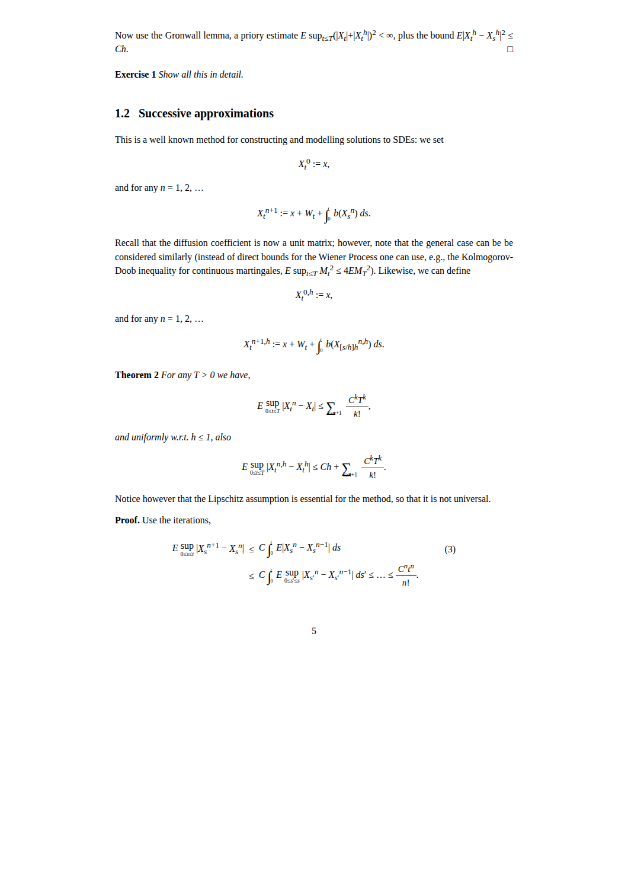Now use the Gronwall lemma, a priory estimate E supt≤T(|Xt|+|Xth|)2 < ∞, plus the bound E|Xth − Xsh|2 ≤ Ch. □
Exercise 1 Show all this in detail.
1.2 Successive approximations
This is a well known method for constructing and modelling solutions to SDEs: we set
Xt0 := x,
and for any n = 1, 2, …
Xtn+1 := x + Wt + ∫t
0 b(Xsn) ds.
Recall that the diffusion coefficient is now a unit matrix; however, note that the general case can be be considered similarly (instead of direct bounds for the Wiener Process one can use, e.g., the Kolmogorov-Doob inequality for continuous martingales, E supt≤T Mt2 ≤ 4EMT2). Likewise, we can define
Xt0,h := x,
and for any n = 1, 2, …
Xtn+1,h := x + Wt + ∫t
0 b(X[s/h]hn,h) ds.
Theorem 2 For any T > 0 we have,
E sup0≤t≤T |Xtn − Xt| ≤ ∑k≥n+1 CkTk k!,
and uniformly w.r.t. h ≤ 1, also
E sup0≤t≤T |Xtn,h − Xth| ≤ Ch + ∑k≥n+1 CkTk k!.
Notice however that the Lipschitz assumption is essential for the method, so that it is not universal.
Proof. Use the iterations,
| E sup 0≤ s ≤ t / X s n +1 − X s n / | ≤ | C ∫ t 0 E / X s n − X s n −1 / ds | (3) |
| | ≤ | C ∫ t 0 E sup 0≤ s ′≤ s / X s ′ n − X s ′ n −1 / ds ′ ≤ … ≤ C n t n n ! . | |
5